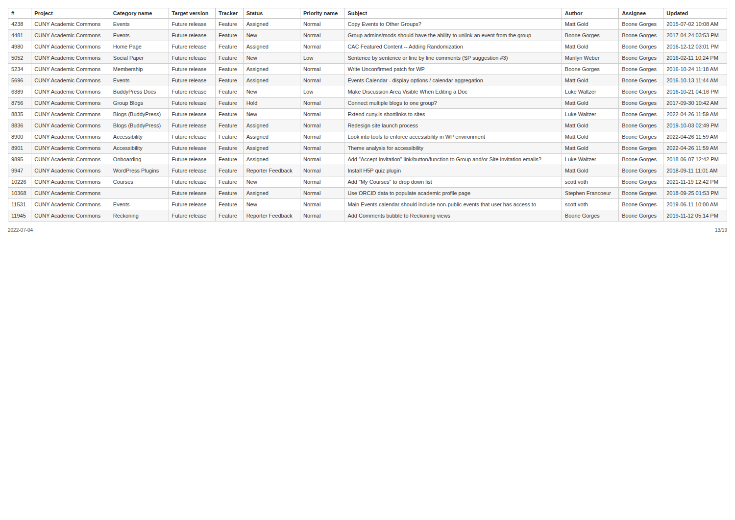| # | Project | Category name | Target version | Tracker | Status | Priority name | Subject | Author | Assignee | Updated |
| --- | --- | --- | --- | --- | --- | --- | --- | --- | --- | --- |
| 4238 | CUNY Academic Commons | Events | Future release | Feature | Assigned | Normal | Copy Events to Other Groups? | Matt Gold | Boone Gorges | 2015-07-02 10:08 AM |
| 4481 | CUNY Academic Commons | Events | Future release | Feature | New | Normal | Group admins/mods should have the ability to unlink an event from the group | Boone Gorges | Boone Gorges | 2017-04-24 03:53 PM |
| 4980 | CUNY Academic Commons | Home Page | Future release | Feature | Assigned | Normal | CAC Featured Content -- Adding Randomization | Matt Gold | Boone Gorges | 2016-12-12 03:01 PM |
| 5052 | CUNY Academic Commons | Social Paper | Future release | Feature | New | Low | Sentence by sentence or line by line comments (SP suggestion #3) | Marilyn Weber | Boone Gorges | 2016-02-11 10:24 PM |
| 5234 | CUNY Academic Commons | Membership | Future release | Feature | Assigned | Normal | Write Unconfirmed patch for WP | Boone Gorges | Boone Gorges | 2016-10-24 11:18 AM |
| 5696 | CUNY Academic Commons | Events | Future release | Feature | Assigned | Normal | Events Calendar - display options / calendar aggregation | Matt Gold | Boone Gorges | 2016-10-13 11:44 AM |
| 6389 | CUNY Academic Commons | BuddyPress Docs | Future release | Feature | New | Low | Make Discussion Area Visible When Editing a Doc | Luke Waltzer | Boone Gorges | 2016-10-21 04:16 PM |
| 8756 | CUNY Academic Commons | Group Blogs | Future release | Feature | Hold | Normal | Connect multiple blogs to one group? | Matt Gold | Boone Gorges | 2017-09-30 10:42 AM |
| 8835 | CUNY Academic Commons | Blogs (BuddyPress) | Future release | Feature | New | Normal | Extend cuny.is shortlinks to sites | Luke Waltzer | Boone Gorges | 2022-04-26 11:59 AM |
| 8836 | CUNY Academic Commons | Blogs (BuddyPress) | Future release | Feature | Assigned | Normal | Redesign site launch process | Matt Gold | Boone Gorges | 2019-10-03 02:49 PM |
| 8900 | CUNY Academic Commons | Accessibility | Future release | Feature | Assigned | Normal | Look into tools to enforce accessibility in WP environment | Matt Gold | Boone Gorges | 2022-04-26 11:59 AM |
| 8901 | CUNY Academic Commons | Accessibility | Future release | Feature | Assigned | Normal | Theme analysis for accessibility | Matt Gold | Boone Gorges | 2022-04-26 11:59 AM |
| 9895 | CUNY Academic Commons | Onboarding | Future release | Feature | Assigned | Normal | Add "Accept Invitation" link/button/function to Group and/or Site invitation emails? | Luke Waltzer | Boone Gorges | 2018-06-07 12:42 PM |
| 9947 | CUNY Academic Commons | WordPress Plugins | Future release | Feature | Reporter Feedback | Normal | Install H5P quiz plugin | Matt Gold | Boone Gorges | 2018-09-11 11:01 AM |
| 10226 | CUNY Academic Commons | Courses | Future release | Feature | New | Normal | Add "My Courses" to drop down list | scott voth | Boone Gorges | 2021-11-19 12:42 PM |
| 10368 | CUNY Academic Commons | | Future release | Feature | Assigned | Normal | Use ORCID data to populate academic profile page | Stephen Francoeur | Boone Gorges | 2018-09-25 01:53 PM |
| 11531 | CUNY Academic Commons | Events | Future release | Feature | New | Normal | Main Events calendar should include non-public events that user has access to | scott voth | Boone Gorges | 2019-06-11 10:00 AM |
| 11945 | CUNY Academic Commons | Reckoning | Future release | Feature | Reporter Feedback | Normal | Add Comments bubble to Reckoning views | Boone Gorges | Boone Gorges | 2019-11-12 05:14 PM |
2022-07-04 13/19